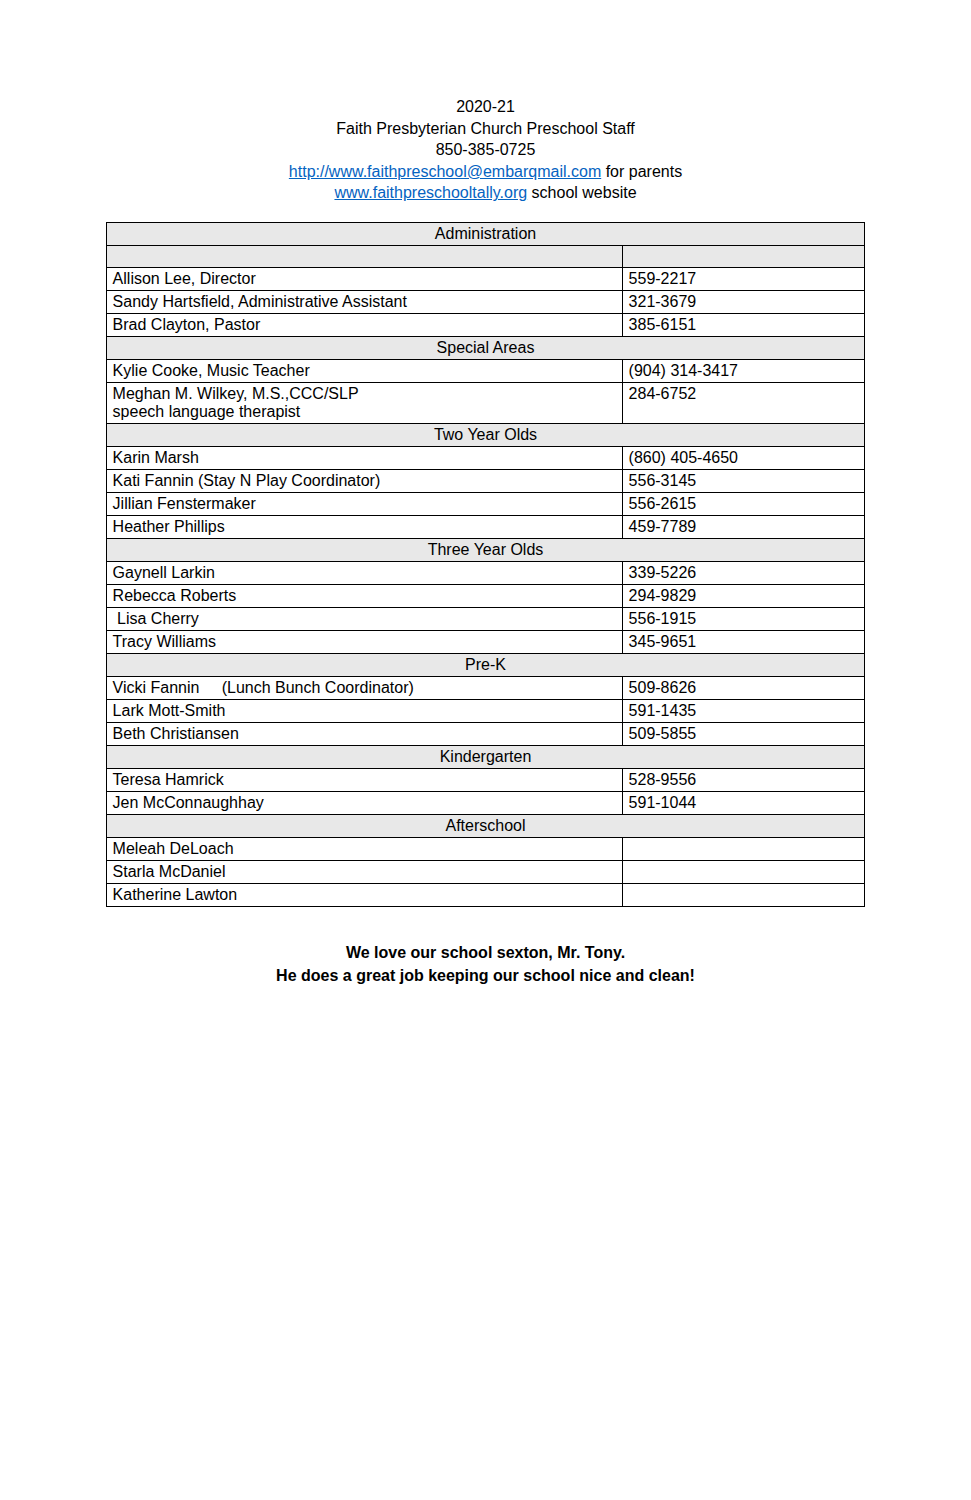2020-21
Faith Presbyterian Church Preschool Staff
850-385-0725
http://www.faithpreschool@embarqmail.com for parents
www.faithpreschooltally.org school website
| Administration |
| Allison Lee, Director | 559-2217 |
| Sandy Hartsfield, Administrative Assistant | 321-3679 |
| Brad Clayton, Pastor | 385-6151 |
| Special Areas |
| Kylie Cooke, Music Teacher | (904) 314-3417 |
| Meghan M. Wilkey, M.S.,CCC/SLP speech language therapist | 284-6752 |
| Two Year Olds |
| Karin Marsh | (860) 405-4650 |
| Kati Fannin (Stay N Play Coordinator) | 556-3145 |
| Jillian Fenstermaker | 556-2615 |
| Heather Phillips | 459-7789 |
| Three Year Olds |
| Gaynell Larkin | 339-5226 |
| Rebecca Roberts | 294-9829 |
| Lisa Cherry | 556-1915 |
| Tracy Williams | 345-9651 |
| Pre-K |
| Vicki Fannin (Lunch Bunch Coordinator) | 509-8626 |
| Lark Mott-Smith | 591-1435 |
| Beth Christiansen | 509-5855 |
| Kindergarten |
| Teresa Hamrick | 528-9556 |
| Jen McConnaughhay | 591-1044 |
| Afterschool |
| Meleah DeLoach | |
| Starla McDaniel | |
| Katherine Lawton | |
We love our school sexton, Mr. Tony.
He does a great job keeping our school nice and clean!